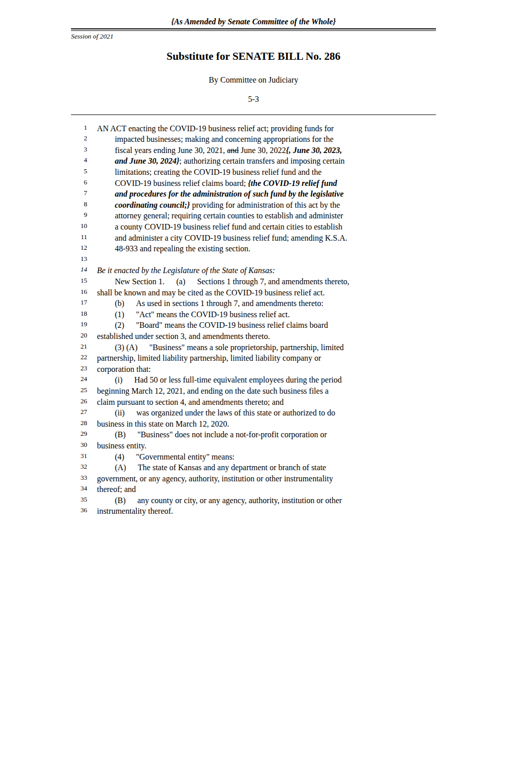{As Amended by Senate Committee of the Whole}
Session of 2021
Substitute for SENATE BILL No. 286
By Committee on Judiciary
5-3
AN ACT enacting the COVID-19 business relief act; providing funds for
impacted businesses; making and concerning appropriations for the
fiscal years ending June 30, 2021, and June 30, 2022{, June 30, 2023,
and June 30, 2024}; authorizing certain transfers and imposing certain
limitations; creating the COVID-19 business relief fund and the
COVID-19 business relief claims board; {the COVID-19 relief fund
and procedures for the administration of such fund by the legislative
coordinating council;} providing for administration of this act by the
attorney general; requiring certain counties to establish and administer
a county COVID-19 business relief fund and certain cities to establish
and administer a city COVID-19 business relief fund; amending K.S.A.
48-933 and repealing the existing section.
Be it enacted by the Legislature of the State of Kansas:
New Section 1. (a) Sections 1 through 7, and amendments thereto,
shall be known and may be cited as the COVID-19 business relief act.
(b) As used in sections 1 through 7, and amendments thereto:
(1) "Act" means the COVID-19 business relief act.
(2) "Board" means the COVID-19 business relief claims board
established under section 3, and amendments thereto.
(3) (A) "Business" means a sole proprietorship, partnership, limited
partnership, limited liability partnership, limited liability company or
corporation that:
(i) Had 50 or less full-time equivalent employees during the period
beginning March 12, 2021, and ending on the date such business files a
claim pursuant to section 4, and amendments thereto; and
(ii) was organized under the laws of this state or authorized to do
business in this state on March 12, 2020.
(B) "Business" does not include a not-for-profit corporation or
business entity.
(4) "Governmental entity" means:
(A) The state of Kansas and any department or branch of state
government, or any agency, authority, institution or other instrumentality
thereof; and
(B) any county or city, or any agency, authority, institution or other
instrumentality thereof.